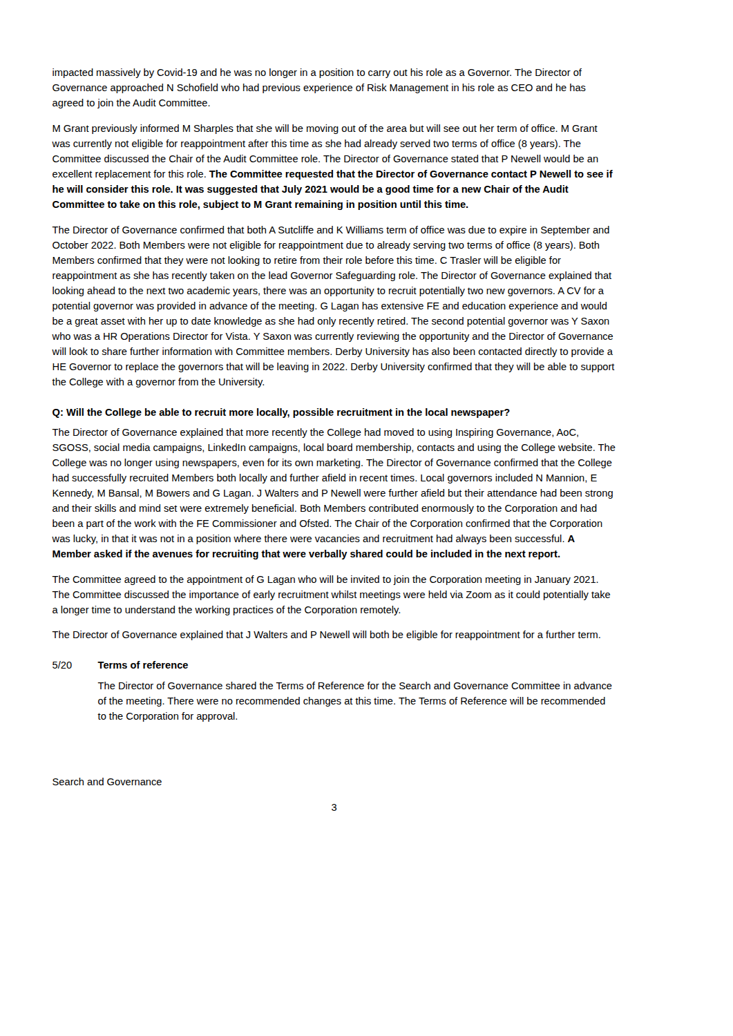impacted massively by Covid-19 and he was no longer in a position to carry out his role as a Governor. The Director of Governance approached N Schofield who had previous experience of Risk Management in his role as CEO and he has agreed to join the Audit Committee.
M Grant previously informed M Sharples that she will be moving out of the area but will see out her term of office. M Grant was currently not eligible for reappointment after this time as she had already served two terms of office (8 years). The Committee discussed the Chair of the Audit Committee role. The Director of Governance stated that P Newell would be an excellent replacement for this role. The Committee requested that the Director of Governance contact P Newell to see if he will consider this role. It was suggested that July 2021 would be a good time for a new Chair of the Audit Committee to take on this role, subject to M Grant remaining in position until this time.
The Director of Governance confirmed that both A Sutcliffe and K Williams term of office was due to expire in September and October 2022. Both Members were not eligible for reappointment due to already serving two terms of office (8 years). Both Members confirmed that they were not looking to retire from their role before this time. C Trasler will be eligible for reappointment as she has recently taken on the lead Governor Safeguarding role. The Director of Governance explained that looking ahead to the next two academic years, there was an opportunity to recruit potentially two new governors. A CV for a potential governor was provided in advance of the meeting. G Lagan has extensive FE and education experience and would be a great asset with her up to date knowledge as she had only recently retired. The second potential governor was Y Saxon who was a HR Operations Director for Vista. Y Saxon was currently reviewing the opportunity and the Director of Governance will look to share further information with Committee members. Derby University has also been contacted directly to provide a HE Governor to replace the governors that will be leaving in 2022. Derby University confirmed that they will be able to support the College with a governor from the University.
Q: Will the College be able to recruit more locally, possible recruitment in the local newspaper?
The Director of Governance explained that more recently the College had moved to using Inspiring Governance, AoC, SGOSS, social media campaigns, LinkedIn campaigns, local board membership, contacts and using the College website. The College was no longer using newspapers, even for its own marketing. The Director of Governance confirmed that the College had successfully recruited Members both locally and further afield in recent times. Local governors included N Mannion, E Kennedy, M Bansal, M Bowers and G Lagan. J Walters and P Newell were further afield but their attendance had been strong and their skills and mind set were extremely beneficial. Both Members contributed enormously to the Corporation and had been a part of the work with the FE Commissioner and Ofsted. The Chair of the Corporation confirmed that the Corporation was lucky, in that it was not in a position where there were vacancies and recruitment had always been successful. A Member asked if the avenues for recruiting that were verbally shared could be included in the next report.
The Committee agreed to the appointment of G Lagan who will be invited to join the Corporation meeting in January 2021. The Committee discussed the importance of early recruitment whilst meetings were held via Zoom as it could potentially take a longer time to understand the working practices of the Corporation remotely.
The Director of Governance explained that J Walters and P Newell will both be eligible for reappointment for a further term.
5/20
Terms of reference
The Director of Governance shared the Terms of Reference for the Search and Governance Committee in advance of the meeting. There were no recommended changes at this time. The Terms of Reference will be recommended to the Corporation for approval.
Search and Governance
3